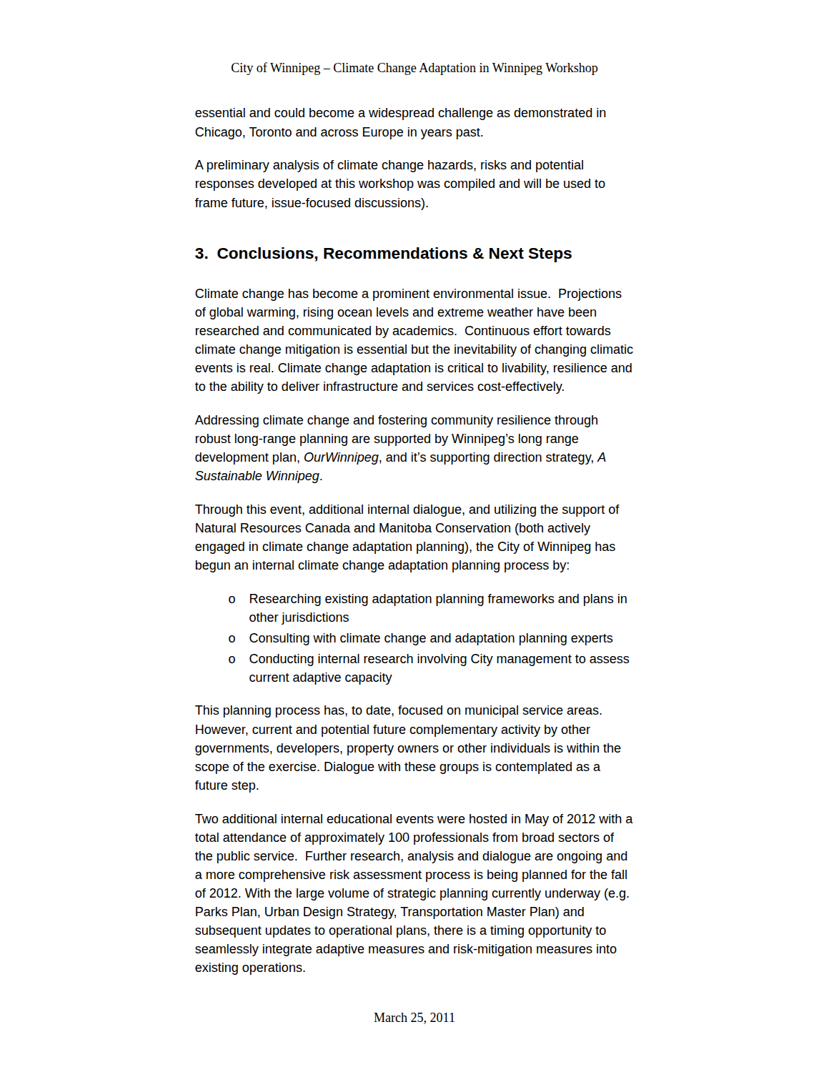City of Winnipeg – Climate Change Adaptation in Winnipeg Workshop
essential and could become a widespread challenge as demonstrated in Chicago, Toronto and across Europe in years past.
A preliminary analysis of climate change hazards, risks and potential responses developed at this workshop was compiled and will be used to frame future, issue-focused discussions).
3. Conclusions, Recommendations & Next Steps
Climate change has become a prominent environmental issue. Projections of global warming, rising ocean levels and extreme weather have been researched and communicated by academics. Continuous effort towards climate change mitigation is essential but the inevitability of changing climatic events is real. Climate change adaptation is critical to livability, resilience and to the ability to deliver infrastructure and services cost-effectively.
Addressing climate change and fostering community resilience through robust long-range planning are supported by Winnipeg’s long range development plan, OurWinnipeg, and it’s supporting direction strategy, A Sustainable Winnipeg.
Through this event, additional internal dialogue, and utilizing the support of Natural Resources Canada and Manitoba Conservation (both actively engaged in climate change adaptation planning), the City of Winnipeg has begun an internal climate change adaptation planning process by:
Researching existing adaptation planning frameworks and plans in other jurisdictions
Consulting with climate change and adaptation planning experts
Conducting internal research involving City management to assess current adaptive capacity
This planning process has, to date, focused on municipal service areas. However, current and potential future complementary activity by other governments, developers, property owners or other individuals is within the scope of the exercise. Dialogue with these groups is contemplated as a future step.
Two additional internal educational events were hosted in May of 2012 with a total attendance of approximately 100 professionals from broad sectors of the public service. Further research, analysis and dialogue are ongoing and a more comprehensive risk assessment process is being planned for the fall of 2012. With the large volume of strategic planning currently underway (e.g. Parks Plan, Urban Design Strategy, Transportation Master Plan) and subsequent updates to operational plans, there is a timing opportunity to seamlessly integrate adaptive measures and risk-mitigation measures into existing operations.
March 25, 2011